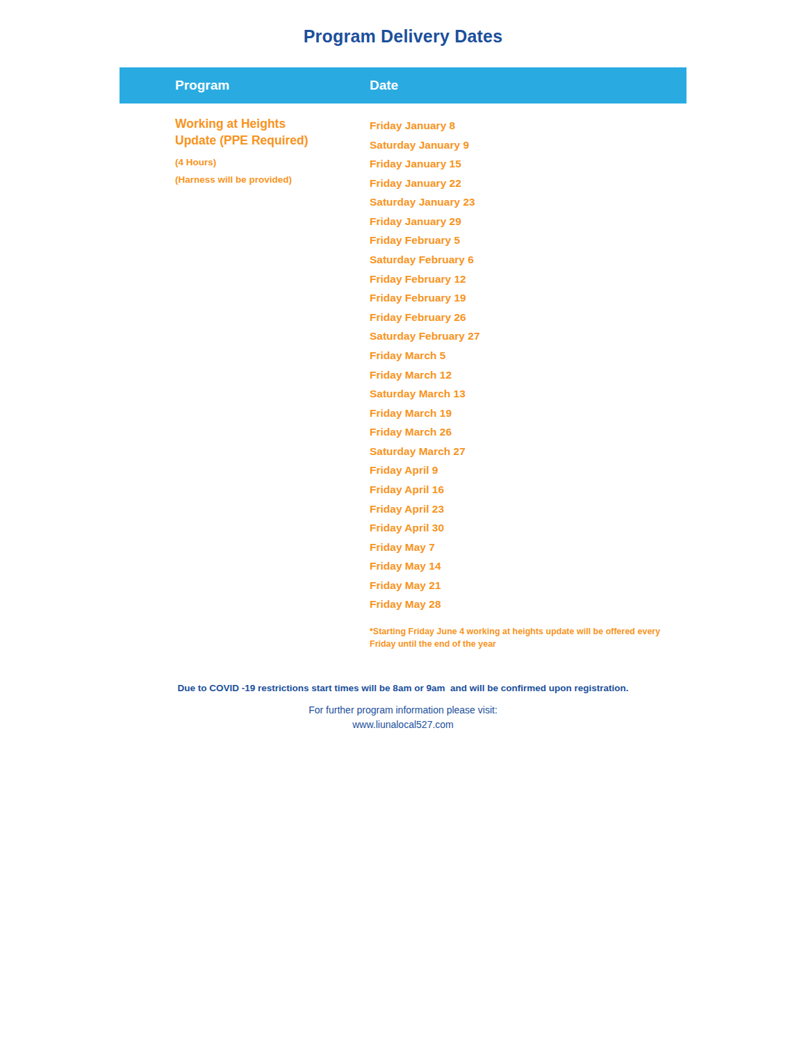Program Delivery Dates
Program
Date
Working at Heights Update (PPE Required)
(4 Hours)
(Harness will be provided)
Friday January 8
Saturday January 9
Friday January 15
Friday January 22
Saturday January 23
Friday January 29
Friday February 5
Saturday February 6
Friday February 12
Friday February 19
Friday February 26
Saturday February 27
Friday March 5
Friday March 12
Saturday March 13
Friday March 19
Friday March 26
Saturday March 27
Friday April 9
Friday April 16
Friday April 23
Friday April 30
Friday May 7
Friday May 14
Friday May 21
Friday May 28
*Starting Friday June 4 working at heights update will be offered every Friday until the end of the year
Due to COVID -19 restrictions start times will be 8am or 9am and will be confirmed upon registration.
For further program information please visit:
www.liunalocal527.com